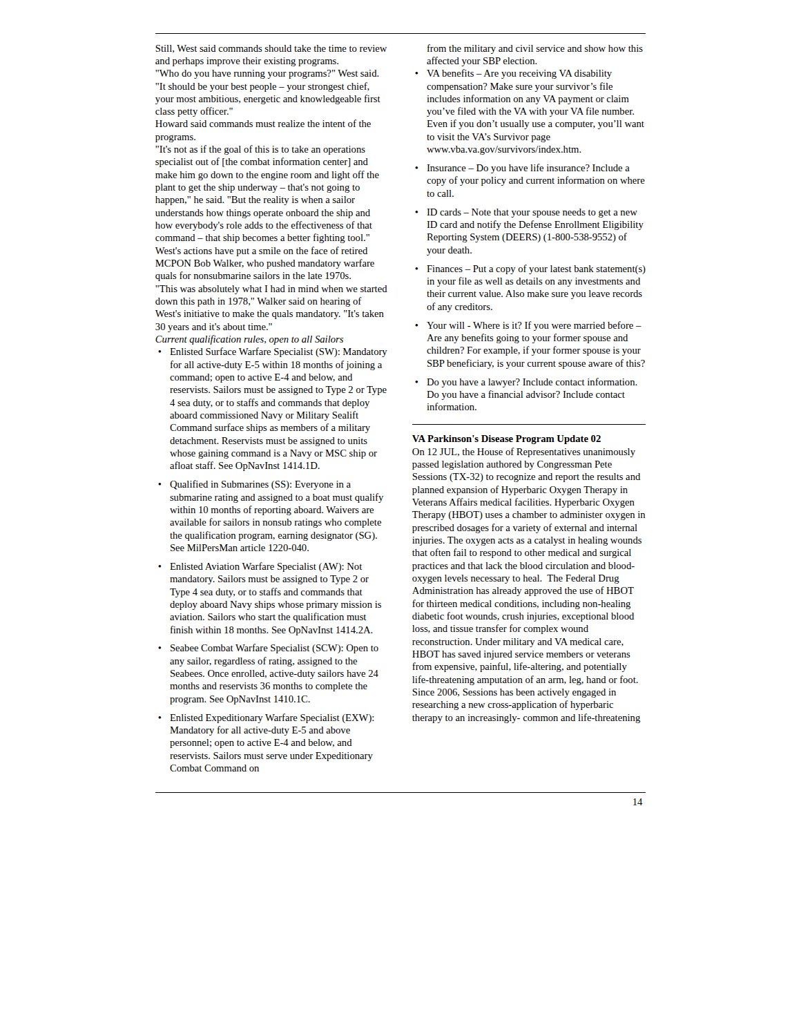Still, West said commands should take the time to review and perhaps improve their existing programs.
"Who do you have running your programs?" West said. "It should be your best people – your strongest chief, your most ambitious, energetic and knowledgeable first class petty officer."
Howard said commands must realize the intent of the programs.
"It's not as if the goal of this is to take an operations specialist out of [the combat information center] and make him go down to the engine room and light off the plant to get the ship underway – that's not going to happen," he said. "But the reality is when a sailor understands how things operate onboard the ship and how everybody's role adds to the effectiveness of that command – that ship becomes a better fighting tool."
West's actions have put a smile on the face of retired MCPON Bob Walker, who pushed mandatory warfare quals for nonsubmarine sailors in the late 1970s.
"This was absolutely what I had in mind when we started down this path in 1978," Walker said on hearing of West's initiative to make the quals mandatory. "It's taken 30 years and it's about time."
Current qualification rules, open to all Sailors
Enlisted Surface Warfare Specialist (SW): Mandatory for all active-duty E-5 within 18 months of joining a command; open to active E-4 and below, and reservists. Sailors must be assigned to Type 2 or Type 4 sea duty, or to staffs and commands that deploy aboard commissioned Navy or Military Sealift Command surface ships as members of a military detachment. Reservists must be assigned to units whose gaining command is a Navy or MSC ship or afloat staff. See OpNavInst 1414.1D.
Qualified in Submarines (SS): Everyone in a submarine rating and assigned to a boat must qualify within 10 months of reporting aboard. Waivers are available for sailors in nonsub ratings who complete the qualification program, earning designator (SG). See MilPersMan article 1220-040.
Enlisted Aviation Warfare Specialist (AW): Not mandatory. Sailors must be assigned to Type 2 or Type 4 sea duty, or to staffs and commands that deploy aboard Navy ships whose primary mission is aviation. Sailors who start the qualification must finish within 18 months. See OpNavInst 1414.2A.
Seabee Combat Warfare Specialist (SCW): Open to any sailor, regardless of rating, assigned to the Seabees. Once enrolled, active-duty sailors have 24 months and reservists 36 months to complete the program. See OpNavInst 1410.1C.
Enlisted Expeditionary Warfare Specialist (EXW): Mandatory for all active-duty E-5 and above personnel; open to active E-4 and below, and reservists. Sailors must serve under Expeditionary Combat Command on
from the military and civil service and show how this affected your SBP election.
VA benefits – Are you receiving VA disability compensation? Make sure your survivor’s file includes information on any VA payment or claim you’ve filed with the VA with your VA file number. Even if you don’t usually use a computer, you’ll want to visit the VA’s Survivor page www.vba.va.gov/survivors/index.htm.
Insurance – Do you have life insurance? Include a copy of your policy and current information on where to call.
ID cards – Note that your spouse needs to get a new ID card and notify the Defense Enrollment Eligibility Reporting System (DEERS) (1-800-538-9552) of your death.
Finances – Put a copy of your latest bank statement(s) in your file as well as details on any investments and their current value. Also make sure you leave records of any creditors.
Your will - Where is it? If you were married before – Are any benefits going to your former spouse and children? For example, if your former spouse is your SBP beneficiary, is your current spouse aware of this?
Do you have a lawyer? Include contact information. Do you have a financial advisor? Include contact information.
VA Parkinson's Disease Program Update 02
On 12 JUL, the House of Representatives unanimously passed legislation authored by Congressman Pete Sessions (TX-32) to recognize and report the results and planned expansion of Hyperbaric Oxygen Therapy in Veterans Affairs medical facilities. Hyperbaric Oxygen Therapy (HBOT) uses a chamber to administer oxygen in prescribed dosages for a variety of external and internal injuries. The oxygen acts as a catalyst in healing wounds that often fail to respond to other medical and surgical practices and that lack the blood circulation and blood-oxygen levels necessary to heal. The Federal Drug Administration has already approved the use of HBOT for thirteen medical conditions, including non-healing diabetic foot wounds, crush injuries, exceptional blood loss, and tissue transfer for complex wound reconstruction. Under military and VA medical care, HBOT has saved injured service members or veterans from expensive, painful, life-altering, and potentially life-threatening amputation of an arm, leg, hand or foot. Since 2006, Sessions has been actively engaged in researching a new cross-application of hyperbaric therapy to an increasingly- common and life-threatening
14